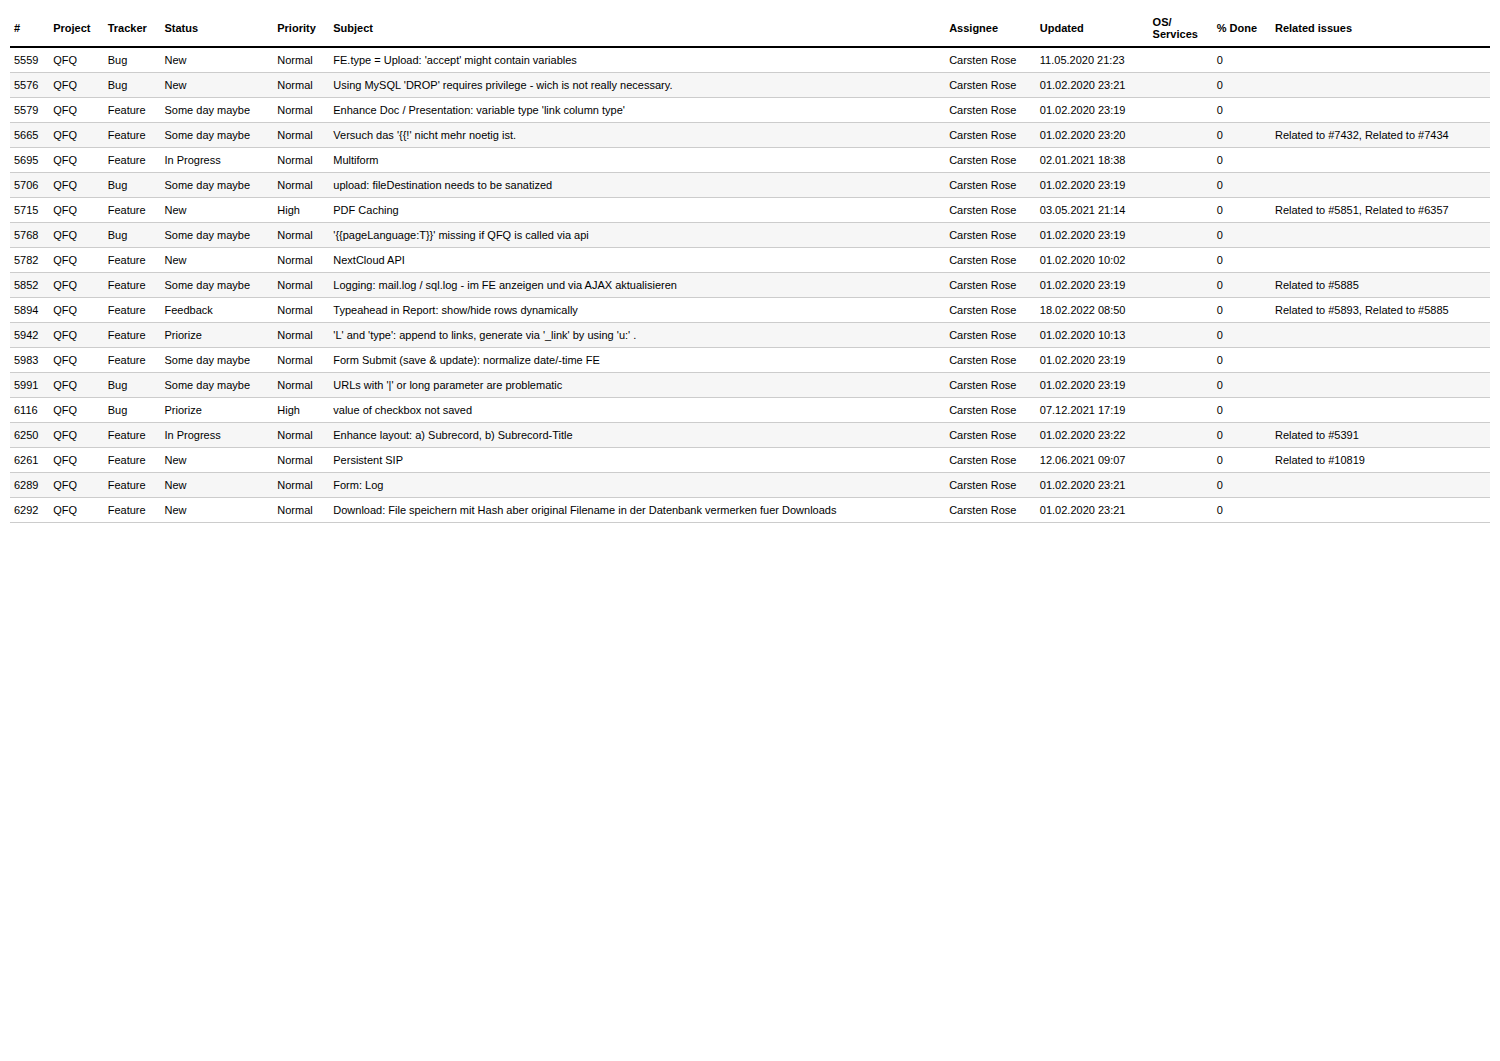| # | Project | Tracker | Status | Priority | Subject | Assignee | Updated | OS/ Services | % Done | Related issues |
| --- | --- | --- | --- | --- | --- | --- | --- | --- | --- | --- |
| 5559 | QFQ | Bug | New | Normal | FE.type = Upload: 'accept' might contain variables | Carsten Rose | 11.05.2020 21:23 | | 0 | |
| 5576 | QFQ | Bug | New | Normal | Using MySQL 'DROP' requires privilege - wich is not really necessary. | Carsten Rose | 01.02.2020 23:21 | | 0 | |
| 5579 | QFQ | Feature | Some day maybe | Normal | Enhance Doc / Presentation: variable type 'link column type' | Carsten Rose | 01.02.2020 23:19 | | 0 | |
| 5665 | QFQ | Feature | Some day maybe | Normal | Versuch das '{{!' nicht mehr noetig ist. | Carsten Rose | 01.02.2020 23:20 | | 0 | Related to #7432, Related to #7434 |
| 5695 | QFQ | Feature | In Progress | Normal | Multiform | Carsten Rose | 02.01.2021 18:38 | | 0 | |
| 5706 | QFQ | Bug | Some day maybe | Normal | upload: fileDestination needs to be sanatized | Carsten Rose | 01.02.2020 23:19 | | 0 | |
| 5715 | QFQ | Feature | New | High | PDF Caching | Carsten Rose | 03.05.2021 21:14 | | 0 | Related to #5851, Related to #6357 |
| 5768 | QFQ | Bug | Some day maybe | Normal | '{{pageLanguage:T}}' missing if QFQ is called via api | Carsten Rose | 01.02.2020 23:19 | | 0 | |
| 5782 | QFQ | Feature | New | Normal | NextCloud API | Carsten Rose | 01.02.2020 10:02 | | 0 | |
| 5852 | QFQ | Feature | Some day maybe | Normal | Logging: mail.log / sql.log - im FE anzeigen und via AJAX aktualisieren | Carsten Rose | 01.02.2020 23:19 | | 0 | Related to #5885 |
| 5894 | QFQ | Feature | Feedback | Normal | Typeahead in Report: show/hide rows dynamically | Carsten Rose | 18.02.2022 08:50 | | 0 | Related to #5893, Related to #5885 |
| 5942 | QFQ | Feature | Priorize | Normal | 'L' and 'type': append to links, generate via '_link' by using 'u:' . | Carsten Rose | 01.02.2020 10:13 | | 0 | |
| 5983 | QFQ | Feature | Some day maybe | Normal | Form Submit (save & update): normalize date/-time FE | Carsten Rose | 01.02.2020 23:19 | | 0 | |
| 5991 | QFQ | Bug | Some day maybe | Normal | URLs with '/' or long parameter are problematic | Carsten Rose | 01.02.2020 23:19 | | 0 | |
| 6116 | QFQ | Bug | Priorize | High | value of checkbox not saved | Carsten Rose | 07.12.2021 17:19 | | 0 | |
| 6250 | QFQ | Feature | In Progress | Normal | Enhance layout: a) Subrecord, b) Subrecord-Title | Carsten Rose | 01.02.2020 23:22 | | 0 | Related to #5391 |
| 6261 | QFQ | Feature | New | Normal | Persistent SIP | Carsten Rose | 12.06.2021 09:07 | | 0 | Related to #10819 |
| 6289 | QFQ | Feature | New | Normal | Form: Log | Carsten Rose | 01.02.2020 23:21 | | 0 | |
| 6292 | QFQ | Feature | New | Normal | Download: File speichern mit Hash aber original Filename in der Datenbank vermerken fuer Downloads | Carsten Rose | 01.02.2020 23:21 | | 0 | |